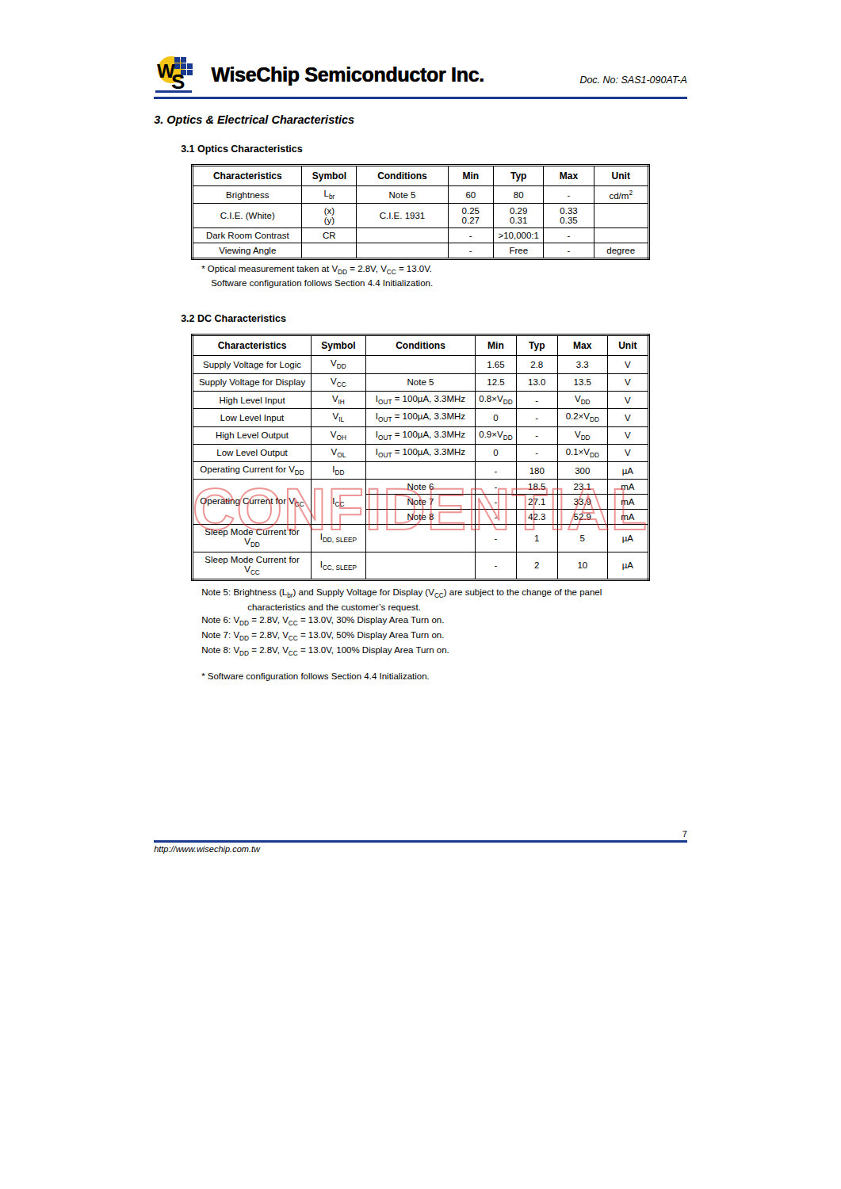W S
WiseChip Semiconductor Inc.
Doc. No: SAS1-090AT-A
3. Optics & Electrical Characteristics
3.1 Optics Characteristics
| Characteristics | Symbol | Conditions | Min | Typ | Max | Unit |
| --- | --- | --- | --- | --- | --- | --- |
| Brightness | L br | Note 5 | 60 | 80 | - | cd/m 2 |
| C.I.E. (White) | (x) (y) | C.I.E. 1931 | 0.25 0.27 | 0.29 0.31 | 0.33 0.35 | |
| Dark Room Contrast | CR | | - | >10,000:1 | - | |
| Viewing Angle | | | - | Free | - | degree |
* Optical measurement taken at VDD = 2.8V, VCC = 13.0V. Software configuration follows Section 4.4 Initialization.
3.2 DC Characteristics
| Characteristics | Symbol | Conditions | Min | Typ | Max | Unit |
| --- | --- | --- | --- | --- | --- | --- |
| Supply Voltage for Logic | V DD | | 1.65 | 2.8 | 3.3 | V |
| Supply Voltage for Display | V CC | Note 5 | 12.5 | 13.0 | 13.5 | V |
| High Level Input | V IH | I OUT = 100µA, 3.3MHz | 0.8×V DD | - | V DD | V |
| Low Level Input | V IL | I OUT = 100µA, 3.3MHz | 0 | - | 0.2×V DD | V |
| High Level Output | V OH | I OUT = 100µA, 3.3MHz | 0.9×V DD | - | V DD | V |
| Low Level Output | V OL | I OUT = 100µA, 3.3MHz | 0 | - | 0.1×V DD | V |
| Operating Current for V DD | I DD | | - | 180 | 300 | µA |
| Operating Current for V CC | I CC | Note 6 | - | 18.5 | 23.1 | mA |
| Note 7 | - | 27.1 | 33.9 | mA |
| Note 8 | - | 42.3 | 52.9 | mA |
| Sleep Mode Current for V DD | I DD, SLEEP | | - | 1 | 5 | µA |
| Sleep Mode Current for V CC | I CC, SLEEP | | - | 2 | 10 | µA |
Note 5: Brightness (Lbr) and Supply Voltage for Display (VCC) are subject to the change of the panel characteristics and the customer’s request.
Note 6: VDD = 2.8V, VCC = 13.0V, 30% Display Area Turn on.
Note 7: VDD = 2.8V, VCC = 13.0V, 50% Display Area Turn on.
Note 8: VDD = 2.8V, VCC = 13.0V, 100% Display Area Turn on.
* Software configuration follows Section 4.4 Initialization.
CONFIDENTIAL
http://www.wisechip.com.tw
7